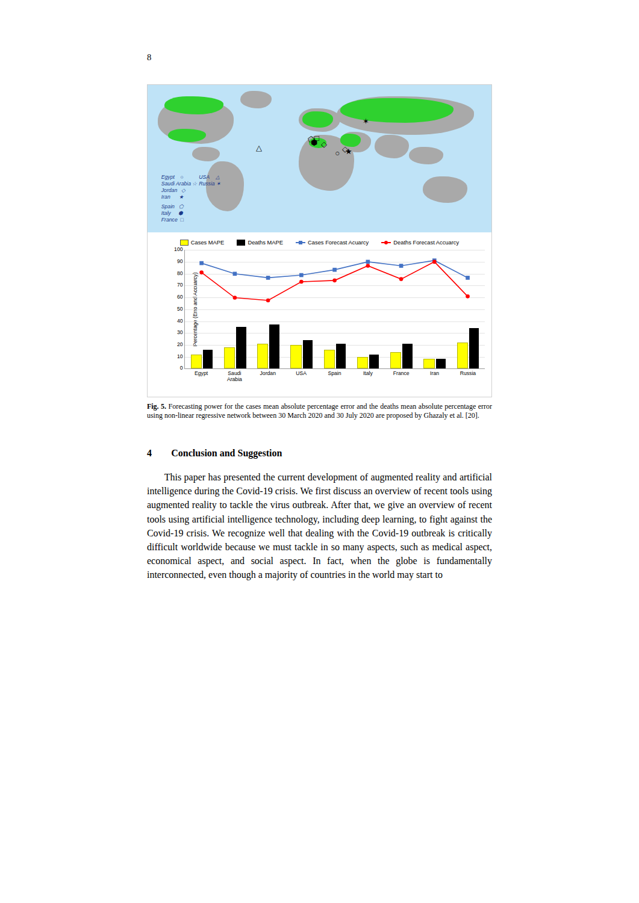8
△ ✶ ⬢ ◇ ⬠ □ ◇ ○ ★
Egypt ○
Saudi Arabia ☆
Jordan ◇
Iran ★
Spain ⬠
Italy ⬢
France □
USA △
Russia ✶
Cases MAPE Deaths MAPE Cases Forecast Acuarcy Deaths Forecast Accuarcy
Percentage (Erro and Accuarcy) 100 90 80 70 60 50 40 30 20 10 0
Egypt
Saudi
Arabia
Jordan
USA
Spain
Italy
France
Iran
Russia
Fig. 5. Forecasting power for the cases mean absolute percentage error and the deaths mean absolute percentage error using non-linear regressive network between 30 March 2020 and 30 July 2020 are proposed by Ghazaly et al. [20].
4 Conclusion and Suggestion
This paper has presented the current development of augmented reality and artificial intelligence during the Covid-19 crisis. We first discuss an overview of recent tools using augmented reality to tackle the virus outbreak. After that, we give an overview of recent tools using artificial intelligence technology, including deep learning, to fight against the Covid-19 crisis. We recognize well that dealing with the Covid-19 outbreak is critically difficult worldwide because we must tackle in so many aspects, such as medical aspect, economical aspect, and social aspect. In fact, when the globe is fundamentally interconnected, even though a majority of countries in the world may start to